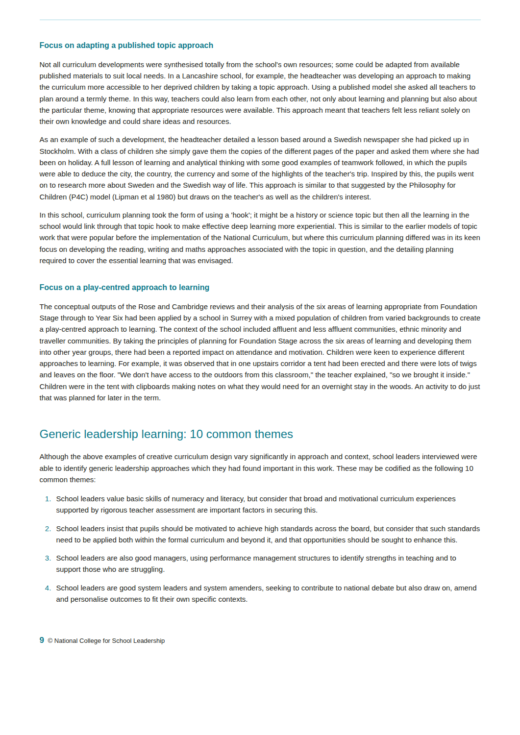Focus on adapting a published topic approach
Not all curriculum developments were synthesised totally from the school's own resources; some could be adapted from available published materials to suit local needs. In a Lancashire school, for example, the headteacher was developing an approach to making the curriculum more accessible to her deprived children by taking a topic approach. Using a published model she asked all teachers to plan around a termly theme. In this way, teachers could also learn from each other, not only about learning and planning but also about the particular theme, knowing that appropriate resources were available. This approach meant that teachers felt less reliant solely on their own knowledge and could share ideas and resources.
As an example of such a development, the headteacher detailed a lesson based around a Swedish newspaper she had picked up in Stockholm. With a class of children she simply gave them the copies of the different pages of the paper and asked them where she had been on holiday. A full lesson of learning and analytical thinking with some good examples of teamwork followed, in which the pupils were able to deduce the city, the country, the currency and some of the highlights of the teacher's trip. Inspired by this, the pupils went on to research more about Sweden and the Swedish way of life. This approach is similar to that suggested by the Philosophy for Children (P4C) model (Lipman et al 1980) but draws on the teacher's as well as the children's interest.
In this school, curriculum planning took the form of using a 'hook'; it might be a history or science topic but then all the learning in the school would link through that topic hook to make effective deep learning more experiential. This is similar to the earlier models of topic work that were popular before the implementation of the National Curriculum, but where this curriculum planning differed was in its keen focus on developing the reading, writing and maths approaches associated with the topic in question, and the detailing planning required to cover the essential learning that was envisaged.
Focus on a play-centred approach to learning
The conceptual outputs of the Rose and Cambridge reviews and their analysis of the six areas of learning appropriate from Foundation Stage through to Year Six had been applied by a school in Surrey with a mixed population of children from varied backgrounds to create a play-centred approach to learning. The context of the school included affluent and less affluent communities, ethnic minority and traveller communities. By taking the principles of planning for Foundation Stage across the six areas of learning and developing them into other year groups, there had been a reported impact on attendance and motivation. Children were keen to experience different approaches to learning. For example, it was observed that in one upstairs corridor a tent had been erected and there were lots of twigs and leaves on the floor. "We don't have access to the outdoors from this classroom," the teacher explained, "so we brought it inside." Children were in the tent with clipboards making notes on what they would need for an overnight stay in the woods. An activity to do just that was planned for later in the term.
Generic leadership learning: 10 common themes
Although the above examples of creative curriculum design vary significantly in approach and context, school leaders interviewed were able to identify generic leadership approaches which they had found important in this work. These may be codified as the following 10 common themes:
School leaders value basic skills of numeracy and literacy, but consider that broad and motivational curriculum experiences supported by rigorous teacher assessment are important factors in securing this.
School leaders insist that pupils should be motivated to achieve high standards across the board, but consider that such standards need to be applied both within the formal curriculum and beyond it, and that opportunities should be sought to enhance this.
School leaders are also good managers, using performance management structures to identify strengths in teaching and to support those who are struggling.
School leaders are good system leaders and system amenders, seeking to contribute to national debate but also draw on, amend and personalise outcomes to fit their own specific contexts.
9 © National College for School Leadership